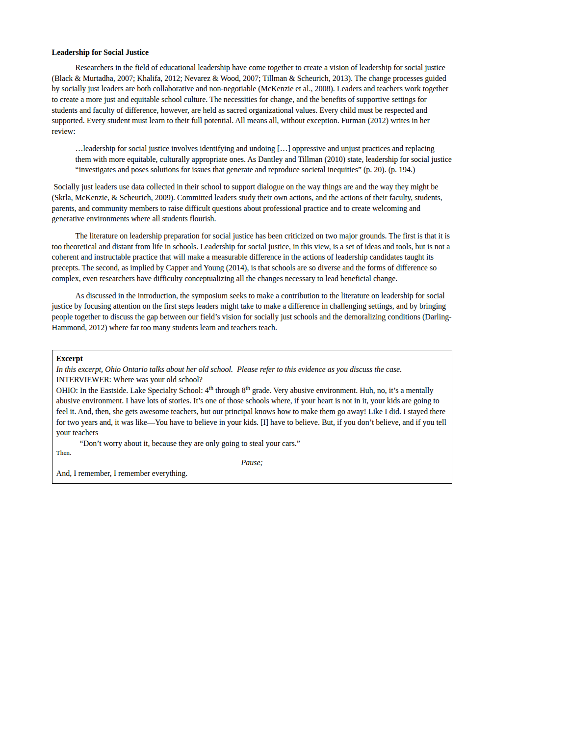Leadership for Social Justice
Researchers in the field of educational leadership have come together to create a vision of leadership for social justice (Black & Murtadha, 2007; Khalifa, 2012; Nevarez & Wood, 2007; Tillman & Scheurich, 2013). The change processes guided by socially just leaders are both collaborative and non-negotiable (McKenzie et al., 2008). Leaders and teachers work together to create a more just and equitable school culture. The necessities for change, and the benefits of supportive settings for students and faculty of difference, however, are held as sacred organizational values. Every child must be respected and supported. Every student must learn to their full potential. All means all, without exception. Furman (2012) writes in her review:
…leadership for social justice involves identifying and undoing […] oppressive and unjust practices and replacing them with more equitable, culturally appropriate ones. As Dantley and Tillman (2010) state, leadership for social justice “investigates and poses solutions for issues that generate and reproduce societal inequities” (p. 20). (p. 194.)
Socially just leaders use data collected in their school to support dialogue on the way things are and the way they might be (Skrla, McKenzie, & Scheurich, 2009). Committed leaders study their own actions, and the actions of their faculty, students, parents, and community members to raise difficult questions about professional practice and to create welcoming and generative environments where all students flourish.
The literature on leadership preparation for social justice has been criticized on two major grounds. The first is that it is too theoretical and distant from life in schools. Leadership for social justice, in this view, is a set of ideas and tools, but is not a coherent and instructable practice that will make a measurable difference in the actions of leadership candidates taught its precepts. The second, as implied by Capper and Young (2014), is that schools are so diverse and the forms of difference so complex, even researchers have difficulty conceptualizing all the changes necessary to lead beneficial change.
As discussed in the introduction, the symposium seeks to make a contribution to the literature on leadership for social justice by focusing attention on the first steps leaders might take to make a difference in challenging settings, and by bringing people together to discuss the gap between our field’s vision for socially just schools and the demoralizing conditions (Darling-Hammond, 2012) where far too many students learn and teachers teach.
Excerpt
In this excerpt, Ohio Ontario talks about her old school. Please refer to this evidence as you discuss the case.
INTERVIEWER: Where was your old school?
OHIO: In the Eastside. Lake Specialty School: 4th through 8th grade. Very abusive environment. Huh, no, it’s a mentally abusive environment. I have lots of stories. It’s one of those schools where, if your heart is not in it, your kids are going to feel it. And, then, she gets awesome teachers, but our principal knows how to make them go away! Like I did. I stayed there for two years and, it was like—You have to believe in your kids. [I] have to believe. But, if you don’t believe, and if you tell your teachers
“Don’t worry about it, because they are only going to steal your cars.”
Then.
Pause;
And, I remember, I remember everything.